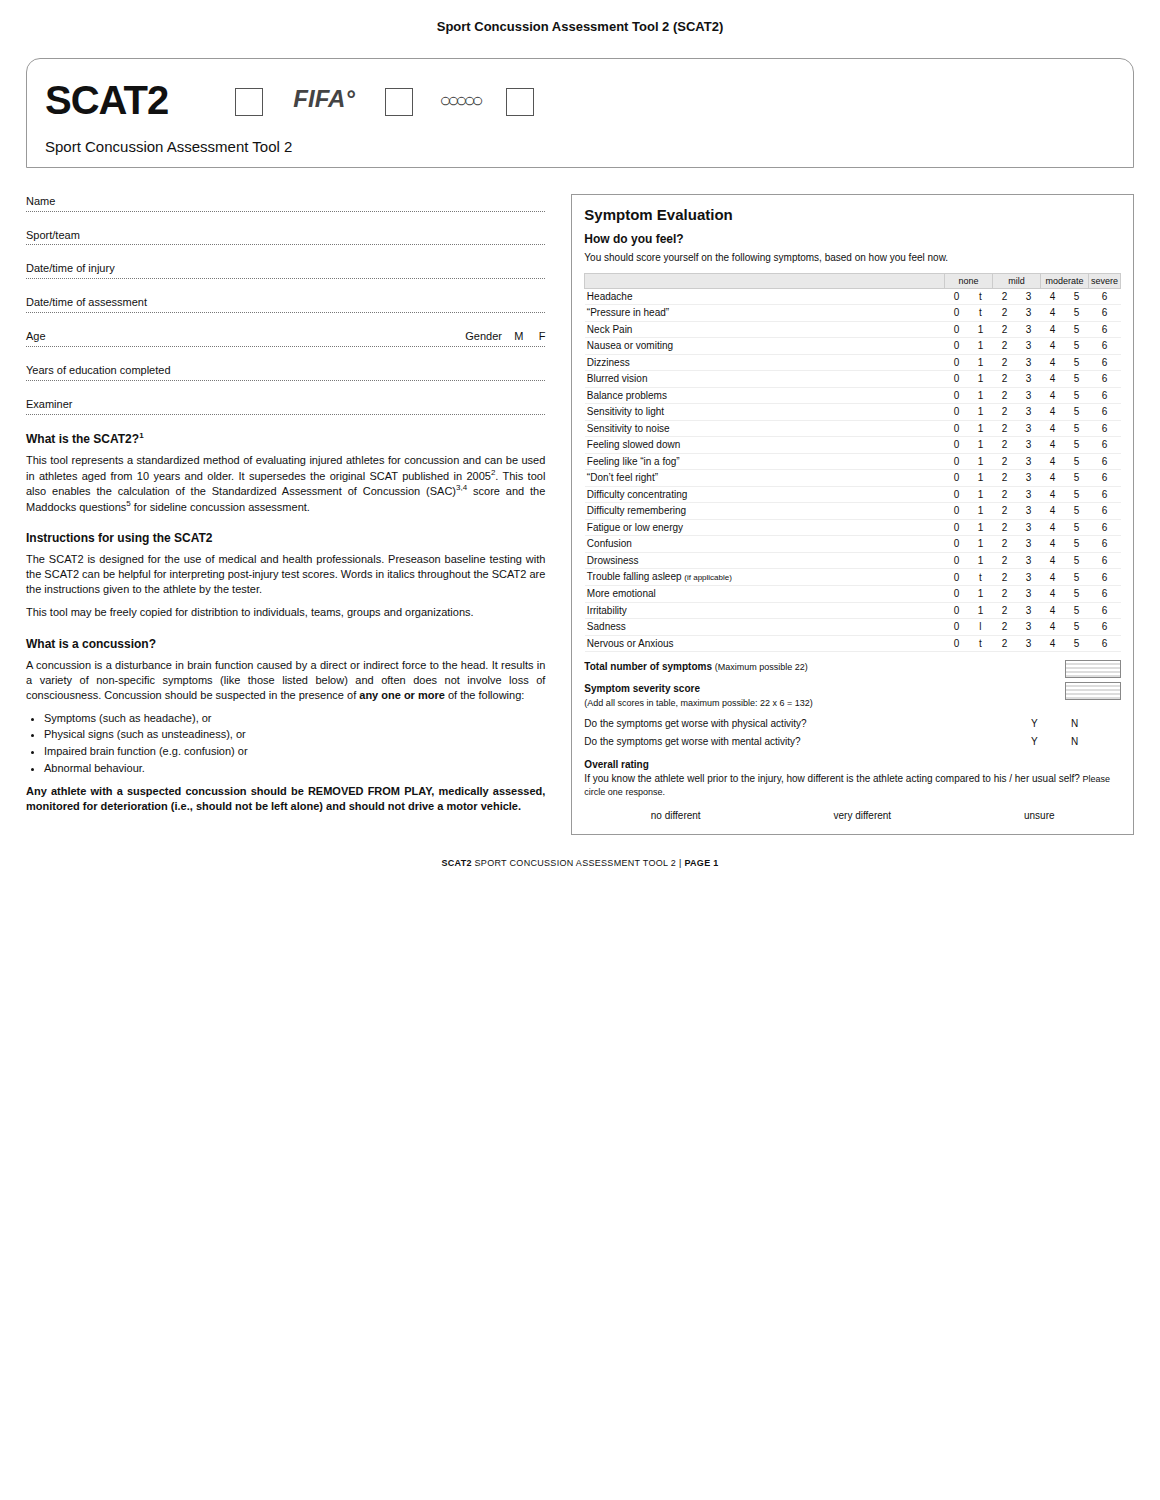Sport Concussion Assessment Tool 2 (SCAT2)
SCAT2 FIFA° ○○○○○
Sport Concussion Assessment Tool 2
Name
Sport/team
Date/time of injury
Date/time of assessment
Age Gender M F
Years of education completed
Examiner
What is the SCAT2?1
This tool represents a standardized method of evaluating injured athletes for concussion and can be used in athletes aged from 10 years and older. It supersedes the original SCAT published in 20052. This tool also enables the calculation of the Standardized Assessment of Concussion (SAC)3,4 score and the Maddocks questions5 for sideline concussion assessment.
Instructions for using the SCAT2
The SCAT2 is designed for the use of medical and health professionals. Preseason baseline testing with the SCAT2 can be helpful for interpreting post-injury test scores. Words in italics throughout the SCAT2 are the instructions given to the athlete by the tester.
This tool may be freely copied for distribtion to individuals, teams, groups and organizations.
What is a concussion?
A concussion is a disturbance in brain function caused by a direct or indirect force to the head. It results in a variety of non-specific symptoms (like those listed below) and often does not involve loss of consciousness. Concussion should be suspected in the presence of any one or more of the following:
Symptoms (such as headache), or
Physical signs (such as unsteadiness), or
Impaired brain function (e.g. confusion) or
Abnormal behaviour.
Any athlete with a suspected concussion should be REMOVED FROM PLAY, medically assessed, monitored for deterioration (i.e., should not be left alone) and should not drive a motor vehicle.
Symptom Evaluation
How do you feel?
You should score yourself on the following symptoms, based on how you feel now.
| | none | mild | moderate | severe |
| --- | --- | --- | --- | --- |
| Headache | 0 | t | 2 | 3 | 4 | 5 | 6 |
| “Pressure in head” | 0 | t | 2 | 3 | 4 | 5 | 6 |
| Neck Pain | 0 | 1 | 2 | 3 | 4 | 5 | 6 |
| Nausea or vomiting | 0 | 1 | 2 | 3 | 4 | 5 | 6 |
| Dizziness | 0 | 1 | 2 | 3 | 4 | 5 | 6 |
| Blurred vision | 0 | 1 | 2 | 3 | 4 | 5 | 6 |
| Balance problems | 0 | 1 | 2 | 3 | 4 | 5 | 6 |
| Sensitivity to light | 0 | 1 | 2 | 3 | 4 | 5 | 6 |
| Sensitivity to noise | 0 | 1 | 2 | 3 | 4 | 5 | 6 |
| Feeling slowed down | 0 | 1 | 2 | 3 | 4 | 5 | 6 |
| Feeling like “in a fog” | 0 | 1 | 2 | 3 | 4 | 5 | 6 |
| “Don’t feel right” | 0 | 1 | 2 | 3 | 4 | 5 | 6 |
| Difficulty concentrating | 0 | 1 | 2 | 3 | 4 | 5 | 6 |
| Difficulty remembering | 0 | 1 | 2 | 3 | 4 | 5 | 6 |
| Fatigue or low energy | 0 | 1 | 2 | 3 | 4 | 5 | 6 |
| Confusion | 0 | 1 | 2 | 3 | 4 | 5 | 6 |
| Drowsiness | 0 | 1 | 2 | 3 | 4 | 5 | 6 |
| Trouble falling asleep (if applicable) | 0 | t | 2 | 3 | 4 | 5 | 6 |
| More emotional | 0 | 1 | 2 | 3 | 4 | 5 | 6 |
| Irritability | 0 | 1 | 2 | 3 | 4 | 5 | 6 |
| Sadness | 0 | l | 2 | 3 | 4 | 5 | 6 |
| Nervous or Anxious | 0 | t | 2 | 3 | 4 | 5 | 6 |
Total number of symptoms (Maximum possible 22)
Symptom severity score
(Add all scores in table, maximum possible: 22 x 6 = 132)
YN
Do the symptoms get worse with physical activity?
YN
Do the symptoms get worse with mental activity?
Overall rating
If you know the athlete well prior to the injury, how different is the athlete acting compared to his / her usual self? Please circle one response.
no different very different unsure
SCAT2 SPORT CONCUSSION ASSESSMENT TOOL 2 | PAGE 1